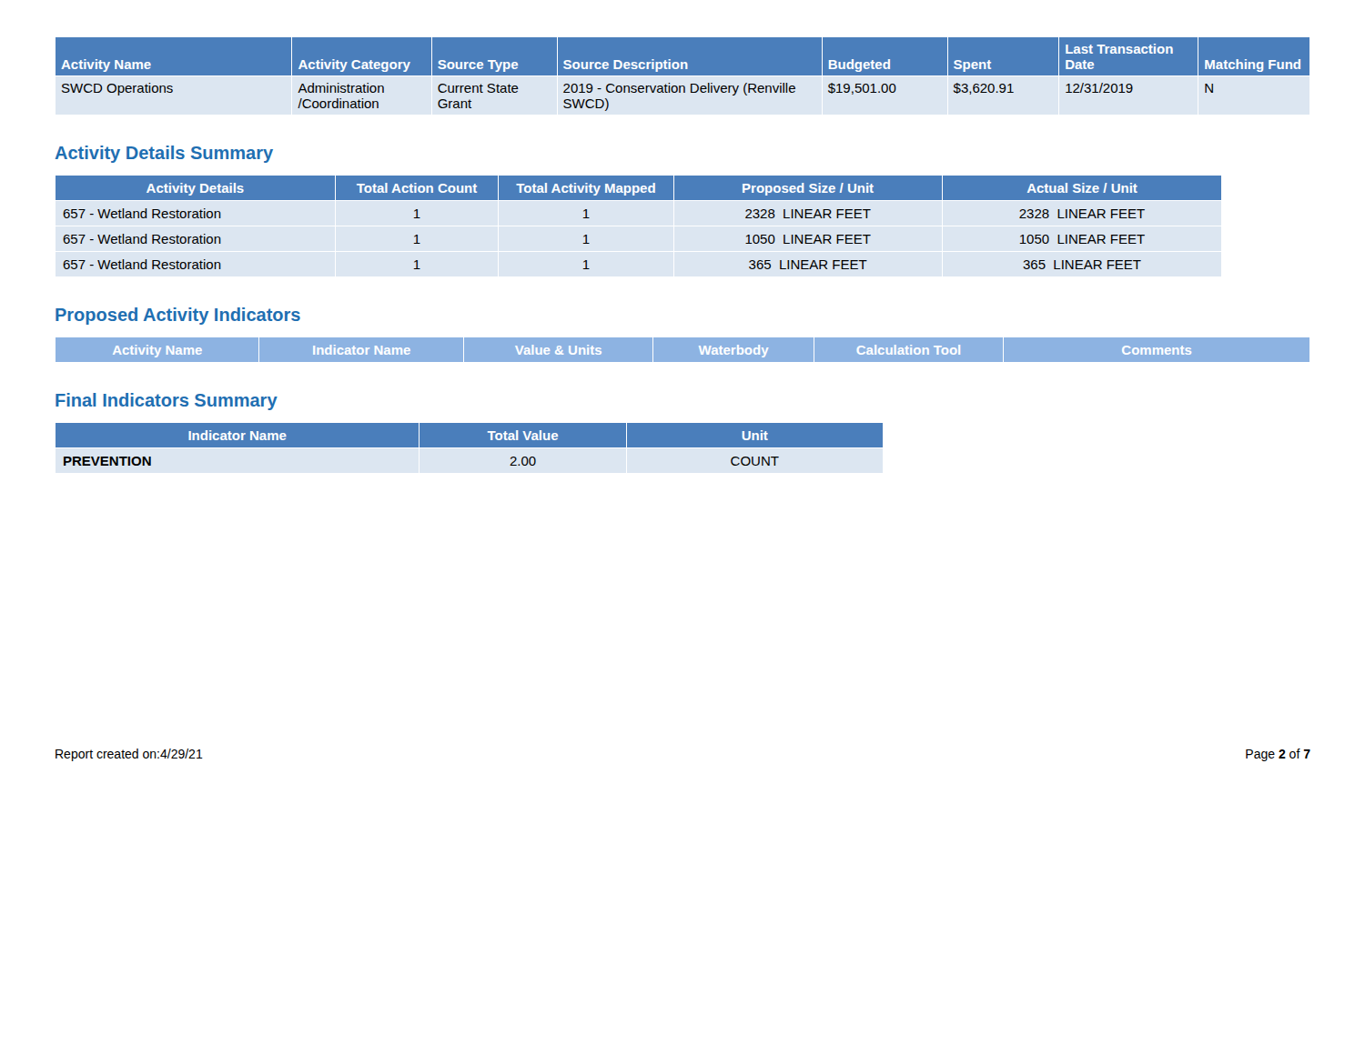| Activity Name | Activity Category | Source Type | Source Description | Budgeted | Spent | Last Transaction Date | Matching Fund |
| --- | --- | --- | --- | --- | --- | --- | --- |
| SWCD Operations | Administration /Coordination | Current State Grant | 2019 - Conservation Delivery (Renville SWCD) | $19,501.00 | $3,620.91 | 12/31/2019 | N |
Activity Details Summary
| Activity Details | Total Action Count | Total Activity Mapped | Proposed Size / Unit | Actual Size / Unit |
| --- | --- | --- | --- | --- |
| 657 - Wetland Restoration | 1 | 1 | 2328 LINEAR FEET | 2328 LINEAR FEET |
| 657 - Wetland Restoration | 1 | 1 | 1050 LINEAR FEET | 1050 LINEAR FEET |
| 657 - Wetland Restoration | 1 | 1 | 365 LINEAR FEET | 365 LINEAR FEET |
Proposed Activity Indicators
| Activity Name | Indicator Name | Value & Units | Waterbody | Calculation Tool | Comments |
| --- | --- | --- | --- | --- | --- |
Final Indicators Summary
| Indicator Name | Total Value | Unit |
| --- | --- | --- |
| PREVENTION | 2.00 | COUNT |
Report created on:4/29/21
Page 2 of 7